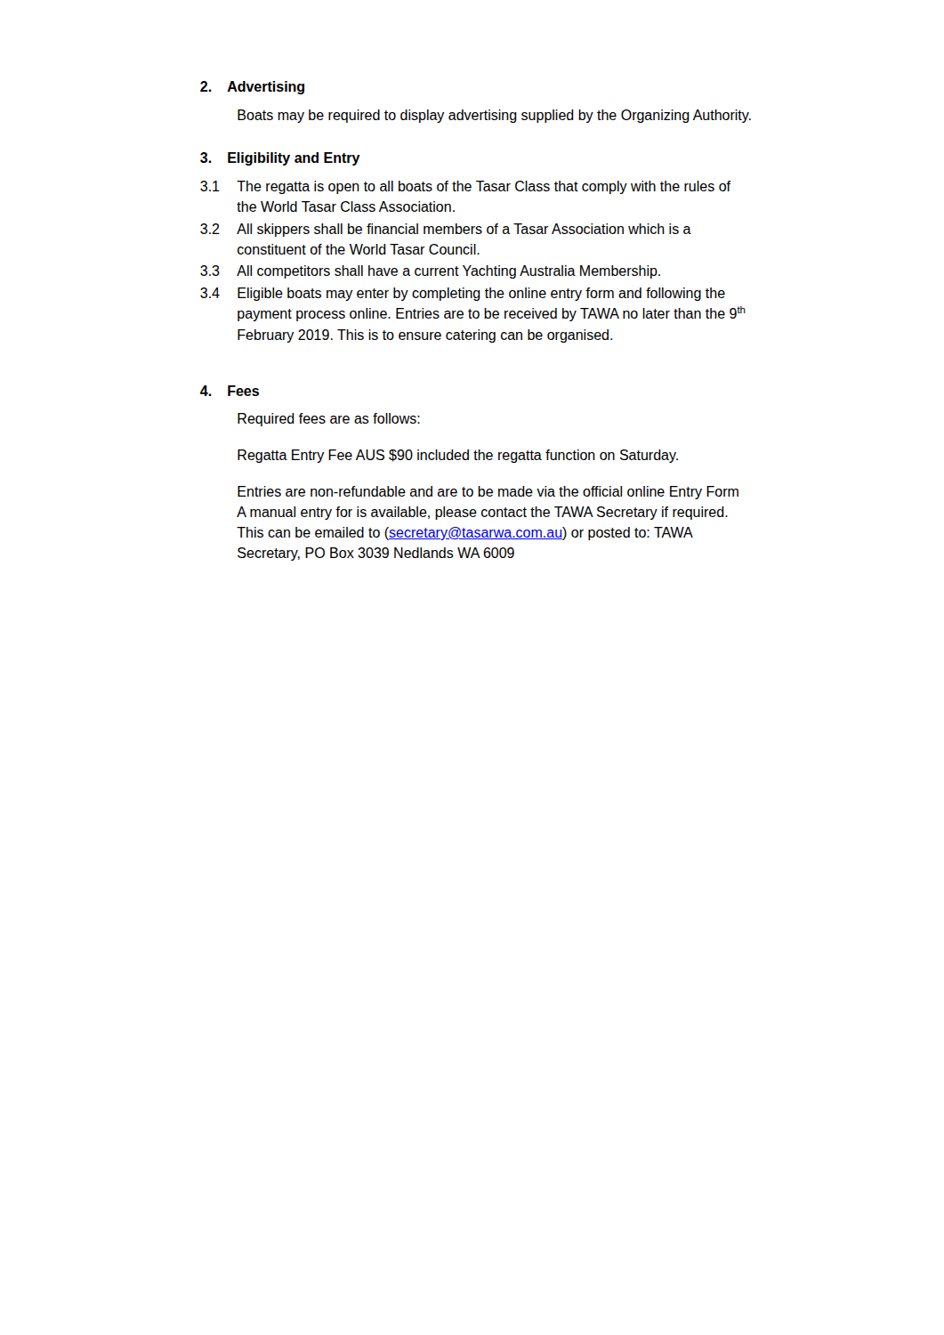2. Advertising
Boats may be required to display advertising supplied by the Organizing Authority.
3. Eligibility and Entry
3.1
The regatta is open to all boats of the Tasar Class that comply with the rules of the World Tasar Class Association.
3.2
All skippers shall be financial members of a Tasar Association which is a constituent of the World Tasar Council.
3.3
All competitors shall have a current Yachting Australia Membership.
3.4
Eligible boats may enter by completing the online entry form and following the payment process online. Entries are to be received by TAWA no later than the 9th February 2019. This is to ensure catering can be organised.
4. Fees
Required fees are as follows:
Regatta Entry Fee AUS $90 included the regatta function on Saturday.
Entries are non-refundable and are to be made via the official online Entry Form
A manual entry for is available, please contact the TAWA Secretary if required. This can be emailed to (secretary@tasarwa.com.au) or posted to: TAWA Secretary, PO Box 3039 Nedlands WA 6009